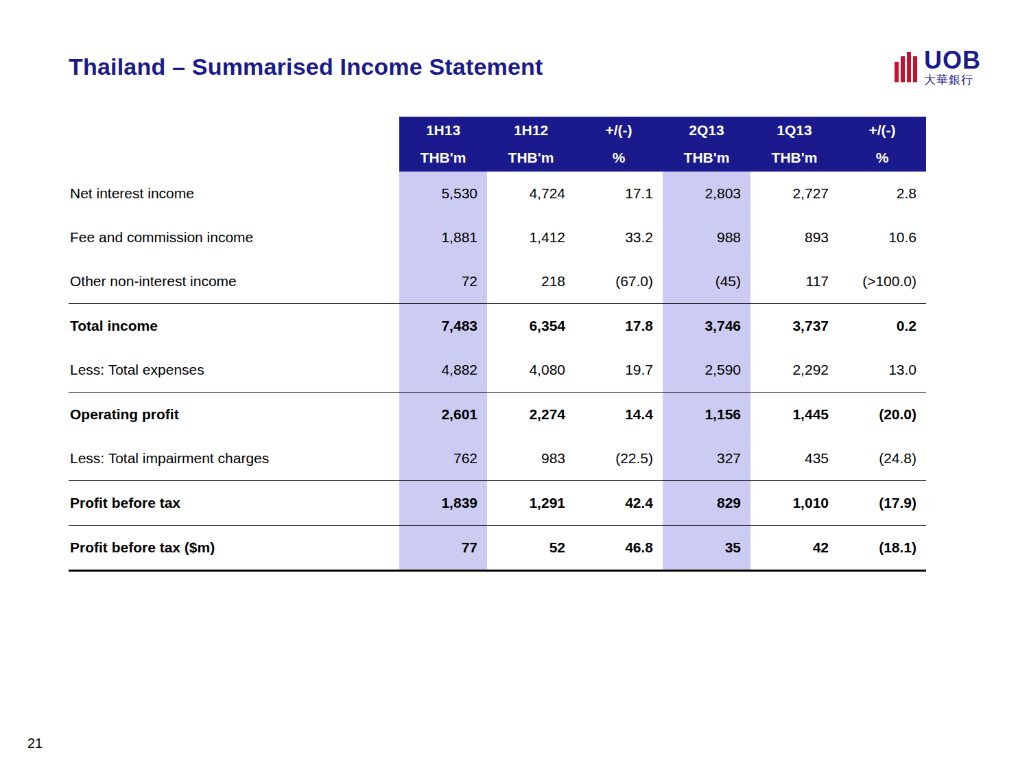Thailand – Summarised Income Statement
UOB
大華銀行
| | 1H13 | 1H12 | +/(-) | 2Q13 | 1Q13 | +/(-) |
| --- | --- | --- | --- | --- | --- | --- |
| | THB'm | THB'm | % | THB'm | THB'm | % |
| Net interest income | 5,530 | 4,724 | 17.1 | 2,803 | 2,727 | 2.8 |
| Fee and commission income | 1,881 | 1,412 | 33.2 | 988 | 893 | 10.6 |
| Other non-interest income | 72 | 218 | (67.0) | (45) | 117 | (>100.0) |
| Total income | 7,483 | 6,354 | 17.8 | 3,746 | 3,737 | 0.2 |
| Less: Total expenses | 4,882 | 4,080 | 19.7 | 2,590 | 2,292 | 13.0 |
| Operating profit | 2,601 | 2,274 | 14.4 | 1,156 | 1,445 | (20.0) |
| Less: Total impairment charges | 762 | 983 | (22.5) | 327 | 435 | (24.8) |
| Profit before tax | 1,839 | 1,291 | 42.4 | 829 | 1,010 | (17.9) |
| Profit before tax ($m) | 77 | 52 | 46.8 | 35 | 42 | (18.1) |
21